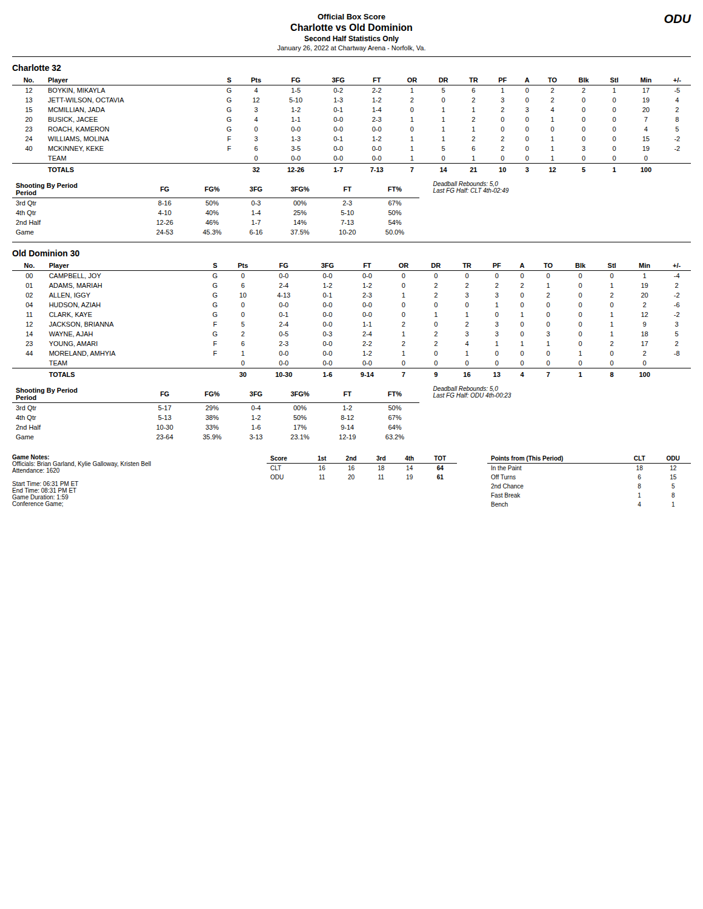ODU
Official Box Score
Charlotte vs Old Dominion
Second Half Statistics Only
January 26, 2022 at Chartway Arena - Norfolk, Va.
Charlotte 32
| No. | Player | S | Pts | FG | 3FG | FT | OR | DR | TR | PF | A | TO | Blk | Stl | Min | +/- |
| --- | --- | --- | --- | --- | --- | --- | --- | --- | --- | --- | --- | --- | --- | --- | --- | --- |
| 12 | BOYKIN, MIKAYLA | G | 4 | 1-5 | 0-2 | 2-2 | 1 | 5 | 6 | 1 | 0 | 2 | 2 | 1 | 17 | -5 |
| 13 | JETT-WILSON, OCTAVIA | G | 12 | 5-10 | 1-3 | 1-2 | 2 | 0 | 2 | 3 | 0 | 2 | 0 | 0 | 19 | 4 |
| 15 | MCMILLIAN, JADA | G | 3 | 1-2 | 0-1 | 1-4 | 0 | 1 | 1 | 2 | 3 | 4 | 0 | 0 | 20 | 2 |
| 20 | BUSICK, JACEE | G | 4 | 1-1 | 0-0 | 2-3 | 1 | 1 | 2 | 0 | 0 | 1 | 0 | 0 | 7 | 8 |
| 23 | ROACH, KAMERON | G | 0 | 0-0 | 0-0 | 0-0 | 0 | 1 | 1 | 0 | 0 | 0 | 0 | 0 | 4 | 5 |
| 24 | WILLIAMS, MOLINA | F | 3 | 1-3 | 0-1 | 1-2 | 1 | 1 | 2 | 2 | 0 | 1 | 0 | 0 | 15 | -2 |
| 40 | MCKINNEY, KEKE | F | 6 | 3-5 | 0-0 | 0-0 | 1 | 5 | 6 | 2 | 0 | 1 | 3 | 0 | 19 | -2 |
| | TEAM | | 0 | 0-0 | 0-0 | 0-0 | 1 | 0 | 1 | 0 | 0 | 1 | 0 | 0 | 0 | |
| | TOTALS | | 32 | 12-26 | 1-7 | 7-13 | 7 | 14 | 21 | 10 | 3 | 12 | 5 | 1 | 100 | |
| Shooting By Period Period | FG | FG% | 3FG | 3FG% | FT | FT% |
| --- | --- | --- | --- | --- | --- | --- |
| 3rd Qtr | 8-16 | 50% | 0-3 | 00% | 2-3 | 67% |
| 4th Qtr | 4-10 | 40% | 1-4 | 25% | 5-10 | 50% |
| 2nd Half | 12-26 | 46% | 1-7 | 14% | 7-13 | 54% |
| Game | 24-53 | 45.3% | 6-16 | 37.5% | 10-20 | 50.0% |
Deadball Rebounds: 5,0
Last FG Half: CLT 4th-02:49
Old Dominion 30
| No. | Player | S | Pts | FG | 3FG | FT | OR | DR | TR | PF | A | TO | Blk | Stl | Min | +/- |
| --- | --- | --- | --- | --- | --- | --- | --- | --- | --- | --- | --- | --- | --- | --- | --- | --- |
| 00 | CAMPBELL, JOY | G | 0 | 0-0 | 0-0 | 0-0 | 0 | 0 | 0 | 0 | 0 | 0 | 0 | 0 | 1 | -4 |
| 01 | ADAMS, MARIAH | G | 6 | 2-4 | 1-2 | 1-2 | 0 | 2 | 2 | 2 | 2 | 1 | 0 | 1 | 19 | 2 |
| 02 | ALLEN, IGGY | G | 10 | 4-13 | 0-1 | 2-3 | 1 | 2 | 3 | 3 | 0 | 2 | 0 | 2 | 20 | -2 |
| 04 | HUDSON, AZIAH | G | 0 | 0-0 | 0-0 | 0-0 | 0 | 0 | 0 | 1 | 0 | 0 | 0 | 0 | 2 | -6 |
| 11 | CLARK, KAYE | G | 0 | 0-1 | 0-0 | 0-0 | 0 | 1 | 1 | 0 | 1 | 0 | 0 | 1 | 12 | -2 |
| 12 | JACKSON, BRIANNA | F | 5 | 2-4 | 0-0 | 1-1 | 2 | 0 | 2 | 3 | 0 | 0 | 0 | 1 | 9 | 3 |
| 14 | WAYNE, AJAH | G | 2 | 0-5 | 0-3 | 2-4 | 1 | 2 | 3 | 3 | 0 | 3 | 0 | 1 | 18 | 5 |
| 23 | YOUNG, AMARI | F | 6 | 2-3 | 0-0 | 2-2 | 2 | 2 | 4 | 1 | 1 | 1 | 0 | 2 | 17 | 2 |
| 44 | MORELAND, AMHYIA | F | 1 | 0-0 | 0-0 | 1-2 | 1 | 0 | 1 | 0 | 0 | 0 | 1 | 0 | 2 | -8 |
| | TEAM | | 0 | 0-0 | 0-0 | 0-0 | 0 | 0 | 0 | 0 | 0 | 0 | 0 | 0 | 0 | |
| | TOTALS | | 30 | 10-30 | 1-6 | 9-14 | 7 | 9 | 16 | 13 | 4 | 7 | 1 | 8 | 100 | |
| Shooting By Period Period | FG | FG% | 3FG | 3FG% | FT | FT% |
| --- | --- | --- | --- | --- | --- | --- |
| 3rd Qtr | 5-17 | 29% | 0-4 | 00% | 1-2 | 50% |
| 4th Qtr | 5-13 | 38% | 1-2 | 50% | 8-12 | 67% |
| 2nd Half | 10-30 | 33% | 1-6 | 17% | 9-14 | 64% |
| Game | 23-64 | 35.9% | 3-13 | 23.1% | 12-19 | 63.2% |
Deadball Rebounds: 5,0
Last FG Half: ODU 4th-00:23
Game Notes:
Officials: Brian Garland, Kylie Galloway, Kristen Bell
Attendance: 1620
Start Time: 06:31 PM ET
End Time: 08:31 PM ET
Game Duration: 1:59
Conference Game;
| Score | 1st | 2nd | 3rd | 4th | TOT |
| --- | --- | --- | --- | --- | --- |
| CLT | 16 | 16 | 18 | 14 | 64 |
| ODU | 11 | 20 | 11 | 19 | 61 |
| Points from (This Period) | CLT | ODU |
| --- | --- | --- |
| In the Paint | 18 | 12 |
| Off Turns | 6 | 15 |
| 2nd Chance | 8 | 5 |
| Fast Break | 1 | 8 |
| Bench | 4 | 1 |